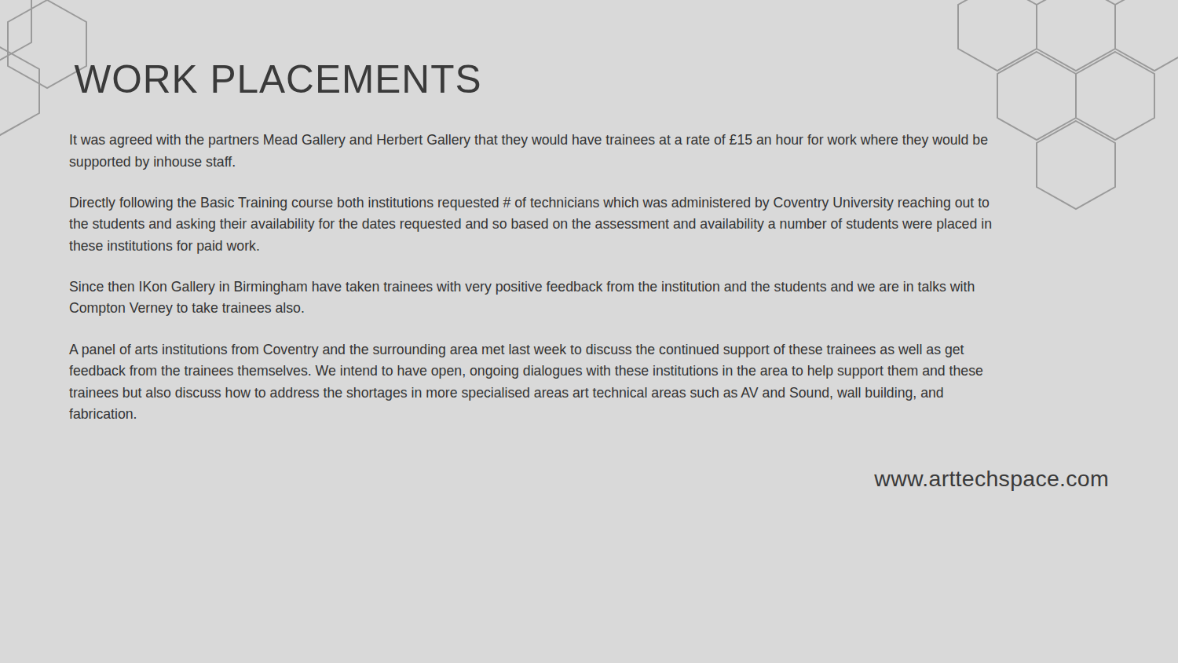WORK PLACEMENTS
It was agreed with the partners Mead Gallery and Herbert Gallery that they would have trainees at a rate of £15 an hour for work where they would be supported by inhouse staff.
Directly following the Basic Training course both institutions requested # of technicians which was administered by Coventry University reaching out to the students and asking their availability for the dates requested and so based on the assessment and availability a number of students were placed in these institutions for paid work.
Since then IKon Gallery in Birmingham have taken trainees with very positive feedback from the institution and the students and we are in talks with Compton Verney to take trainees also.
A panel of arts institutions from Coventry and the surrounding area met last week to discuss the continued support of these trainees as well as get feedback from the trainees themselves. We intend to have open, ongoing dialogues with these institutions in the area to help support them and these trainees but also discuss how to address the shortages in more specialised areas art technical areas such as AV and Sound, wall building, and fabrication.
www.arttechspace.com